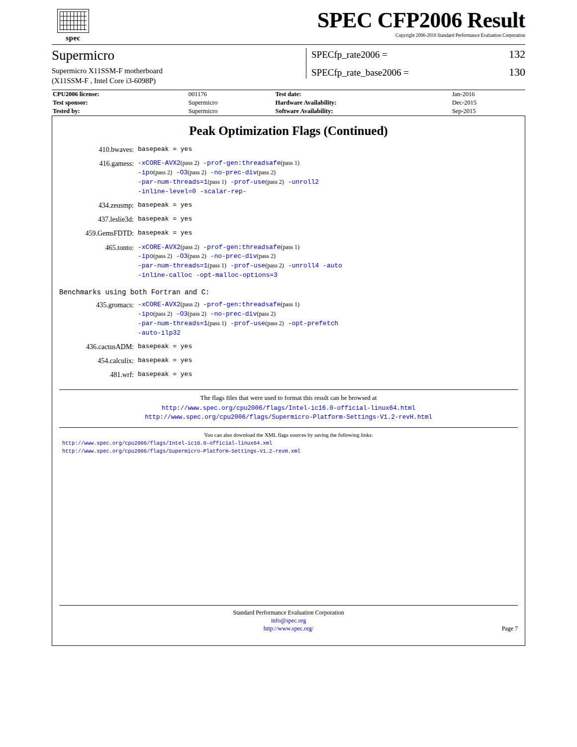spec
SPEC CFP2006 Result
Copyright 2006-2016 Standard Performance Evaluation Corporation
Supermicro
Supermicro X11SSM-F motherboard
(X11SSM-F , Intel Core i3-6098P)
SPECfp_rate2006 =132
SPECfp_rate_base2006 =130
| CPU2006 license: | 001176 | Test date: | Jan-2016 |
| Test sponsor: | Supermicro | Hardware Availability: | Dec-2015 |
| Tested by: | Supermicro | Software Availability: | Sep-2015 |
Peak Optimization Flags (Continued)
410.bwaves:
basepeak = yes
416.gamess:
-xCORE-AVX2(pass 2) -prof-gen:threadsafe(pass 1)
-ipo(pass 2) -O3(pass 2) -no-prec-div(pass 2)
-par-num-threads=1(pass 1) -prof-use(pass 2) -unroll2
-inline-level=0 -scalar-rep-
434.zeusmp:
basepeak = yes
437.leslie3d:
basepeak = yes
459.GemsFDTD:
basepeak = yes
465.tonto:
-xCORE-AVX2(pass 2) -prof-gen:threadsafe(pass 1)
-ipo(pass 2) -O3(pass 2) -no-prec-div(pass 2)
-par-num-threads=1(pass 1) -prof-use(pass 2) -unroll4 -auto
-inline-calloc -opt-malloc-options=3
Benchmarks using both Fortran and C:
435.gromacs:
-xCORE-AVX2(pass 2) -prof-gen:threadsafe(pass 1)
-ipo(pass 2) -O3(pass 2) -no-prec-div(pass 2)
-par-num-threads=1(pass 1) -prof-use(pass 2) -opt-prefetch
-auto-ilp32
436.cactusADM:
basepeak = yes
454.calculix:
basepeak = yes
481.wrf:
basepeak = yes
The flags files that were used to format this result can be browsed at
http://www.spec.org/cpu2006/flags/Intel-ic16.0-official-linux64.html
http://www.spec.org/cpu2006/flags/Supermicro-Platform-Settings-V1.2-revH.html
You can also download the XML flags sources by saving the following links:
http://www.spec.org/cpu2006/flags/Intel-ic16.0-official-linux64.xml
http://www.spec.org/cpu2006/flags/Supermicro-Platform-Settings-V1.2-revH.xml
Standard Performance Evaluation Corporation
info@spec.org
http://www.spec.org/ Page 7